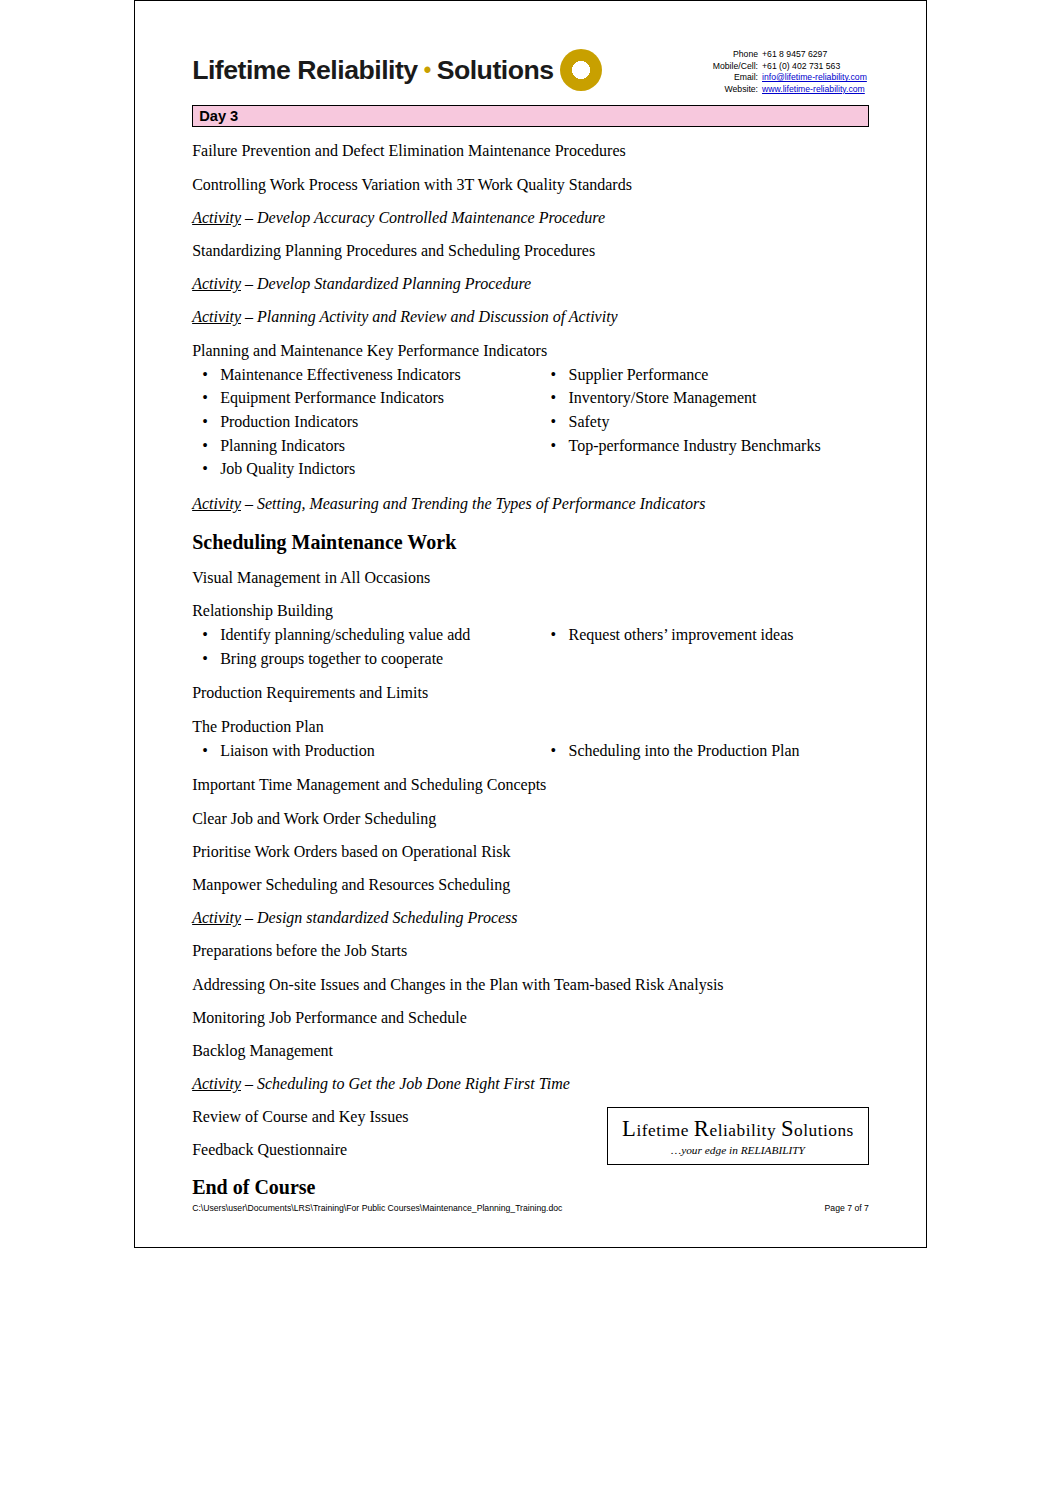Lifetime Reliability • Solutions
| Phone | +61 8 9457 6297 |
| Mobile/Cell: | +61 (0) 402 731 563 |
| Email: | info@lifetime-reliability.com |
| Website: | www.lifetime-reliability.com |
Day 3
Failure Prevention and Defect Elimination Maintenance Procedures
Controlling Work Process Variation with 3T Work Quality Standards
Activity – Develop Accuracy Controlled Maintenance Procedure
Standardizing Planning Procedures and Scheduling Procedures
Activity – Develop Standardized Planning Procedure
Activity – Planning Activity and Review and Discussion of Activity
Planning and Maintenance Key Performance Indicators
Maintenance Effectiveness Indicators
Supplier Performance
Equipment Performance Indicators
Inventory/Store Management
Production Indicators
Safety
Planning Indicators
Top-performance Industry Benchmarks
Job Quality Indictors
Activity – Setting, Measuring and Trending the Types of Performance Indicators
Scheduling Maintenance Work
Visual Management in All Occasions
Relationship Building
Identify planning/scheduling value add
Request others’ improvement ideas
Bring groups together to cooperate
Production Requirements and Limits
The Production Plan
Liaison with Production
Scheduling into the Production Plan
Important Time Management and Scheduling Concepts
Clear Job and Work Order Scheduling
Prioritise Work Orders based on Operational Risk
Manpower Scheduling and Resources Scheduling
Activity – Design standardized Scheduling Process
Preparations before the Job Starts
Addressing On-site Issues and Changes in the Plan with Team-based Risk Analysis
Monitoring Job Performance and Schedule
Backlog Management
Activity – Scheduling to Get the Job Done Right First Time
Review of Course and Key Issues
Feedback Questionnaire
End of Course
Lifetime Reliability Solutions
…your edge in RELIABILITY
C:\Users\user\Documents\LRS\Training\For Public Courses\Maintenance_Planning_Training.doc
Page 7 of 7